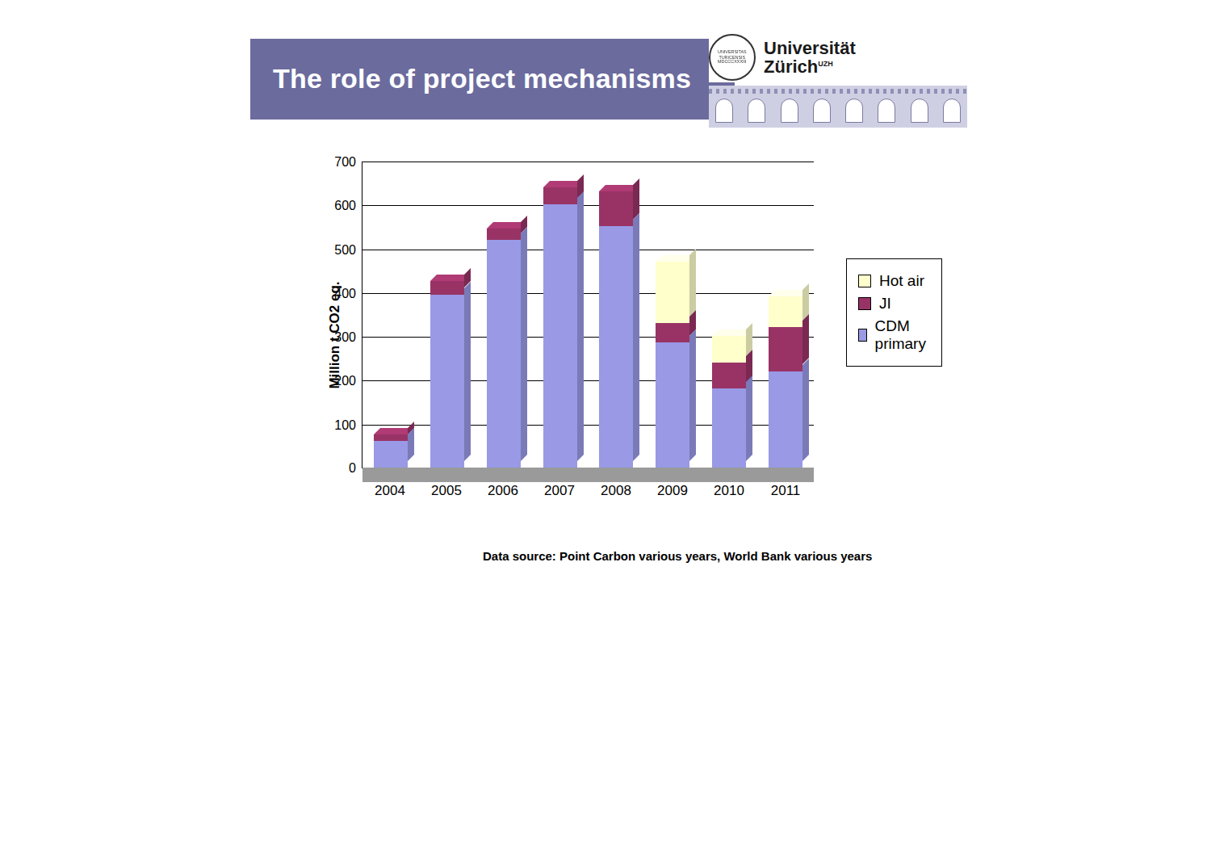The role of project mechanisms
UNIVERSITAS
TURICENSIS
MDCCCXXXIII
Universität
ZürichUZH
Million t CO2 eq.
700
600
500
400
300
200
100
0
2004200520062007 2008200920102011
Hot air
JI
CDM primary
Data source: Point Carbon various years, World Bank various years